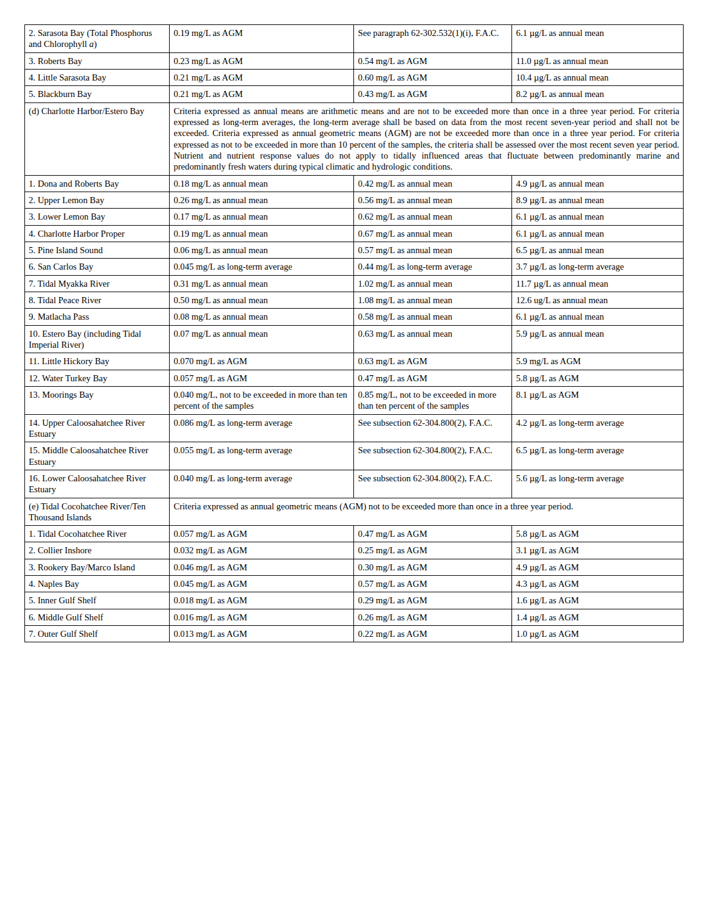| 2. Sarasota Bay (Total Phosphorus and Chlorophyll a ) | 0.19 mg/L as AGM | See paragraph 62-302.532(1)(i), F.A.C. | 6.1 µg/L as annual mean |
| 3. Roberts Bay | 0.23 mg/L as AGM | 0.54 mg/L as AGM | 11.0 µg/L as annual mean |
| 4. Little Sarasota Bay | 0.21 mg/L as AGM | 0.60 mg/L as AGM | 10.4 µg/L as annual mean |
| 5. Blackburn Bay | 0.21 mg/L as AGM | 0.43 mg/L as AGM | 8.2 µg/L as annual mean |
| (d) Charlotte Harbor/Estero Bay | Criteria expressed as annual means are arithmetic means and are not to be exceeded more than once in a three year period. For criteria expressed as long-term averages, the long-term average shall be based on data from the most recent seven-year period and shall not be exceeded. Criteria expressed as annual geometric means (AGM) are not be exceeded more than once in a three year period. For criteria expressed as not to be exceeded in more than 10 percent of the samples, the criteria shall be assessed over the most recent seven year period. Nutrient and nutrient response values do not apply to tidally influenced areas that fluctuate between predominantly marine and predominantly fresh waters during typical climatic and hydrologic conditions. |
| 1. Dona and Roberts Bay | 0.18 mg/L as annual mean | 0.42 mg/L as annual mean | 4.9 µg/L as annual mean |
| 2. Upper Lemon Bay | 0.26 mg/L as annual mean | 0.56 mg/L as annual mean | 8.9 µg/L as annual mean |
| 3. Lower Lemon Bay | 0.17 mg/L as annual mean | 0.62 mg/L as annual mean | 6.1 µg/L as annual mean |
| 4. Charlotte Harbor Proper | 0.19 mg/L as annual mean | 0.67 mg/L as annual mean | 6.1 µg/L as annual mean |
| 5. Pine Island Sound | 0.06 mg/L as annual mean | 0.57 mg/L as annual mean | 6.5 µg/L as annual mean |
| 6. San Carlos Bay | 0.045 mg/L as long-term average | 0.44 mg/L as long-term average | 3.7 µg/L as long-term average |
| 7. Tidal Myakka River | 0.31 mg/L as annual mean | 1.02 mg/L as annual mean | 11.7 µg/L as annual mean |
| 8. Tidal Peace River | 0.50 mg/L as annual mean | 1.08 mg/L as annual mean | 12.6 ug/L as annual mean |
| 9. Matlacha Pass | 0.08 mg/L as annual mean | 0.58 mg/L as annual mean | 6.1 µg/L as annual mean |
| 10. Estero Bay (including Tidal Imperial River) | 0.07 mg/L as annual mean | 0.63 mg/L as annual mean | 5.9 µg/L as annual mean |
| 11. Little Hickory Bay | 0.070 mg/L as AGM | 0.63 mg/L as AGM | 5.9 mg/L as AGM |
| 12. Water Turkey Bay | 0.057 mg/L as AGM | 0.47 mg/L as AGM | 5.8 µg/L as AGM |
| 13. Moorings Bay | 0.040 mg/L, not to be exceeded in more than ten percent of the samples | 0.85 mg/L, not to be exceeded in more than ten percent of the samples | 8.1 µg/L as AGM |
| 14. Upper Caloosahatchee River Estuary | 0.086 mg/L as long-term average | See subsection 62-304.800(2), F.A.C. | 4.2 µg/L as long-term average |
| 15. Middle Caloosahatchee River Estuary | 0.055 mg/L as long-term average | See subsection 62-304.800(2), F.A.C. | 6.5 µg/L as long-term average |
| 16. Lower Caloosahatchee River Estuary | 0.040 mg/L as long-term average | See subsection 62-304.800(2), F.A.C. | 5.6 µg/L as long-term average |
| (e) Tidal Cocohatchee River/Ten Thousand Islands | Criteria expressed as annual geometric means (AGM) not to be exceeded more than once in a three year period. |
| 1. Tidal Cocohatchee River | 0.057 mg/L as AGM | 0.47 mg/L as AGM | 5.8 µg/L as AGM |
| 2. Collier Inshore | 0.032 mg/L as AGM | 0.25 mg/L as AGM | 3.1 µg/L as AGM |
| 3. Rookery Bay/Marco Island | 0.046 mg/L as AGM | 0.30 mg/L as AGM | 4.9 µg/L as AGM |
| 4. Naples Bay | 0.045 mg/L as AGM | 0.57 mg/L as AGM | 4.3 µg/L as AGM |
| 5. Inner Gulf Shelf | 0.018 mg/L as AGM | 0.29 mg/L as AGM | 1.6 µg/L as AGM |
| 6. Middle Gulf Shelf | 0.016 mg/L as AGM | 0.26 mg/L as AGM | 1.4 µg/L as AGM |
| 7. Outer Gulf Shelf | 0.013 mg/L as AGM | 0.22 mg/L as AGM | 1.0 µg/L as AGM |